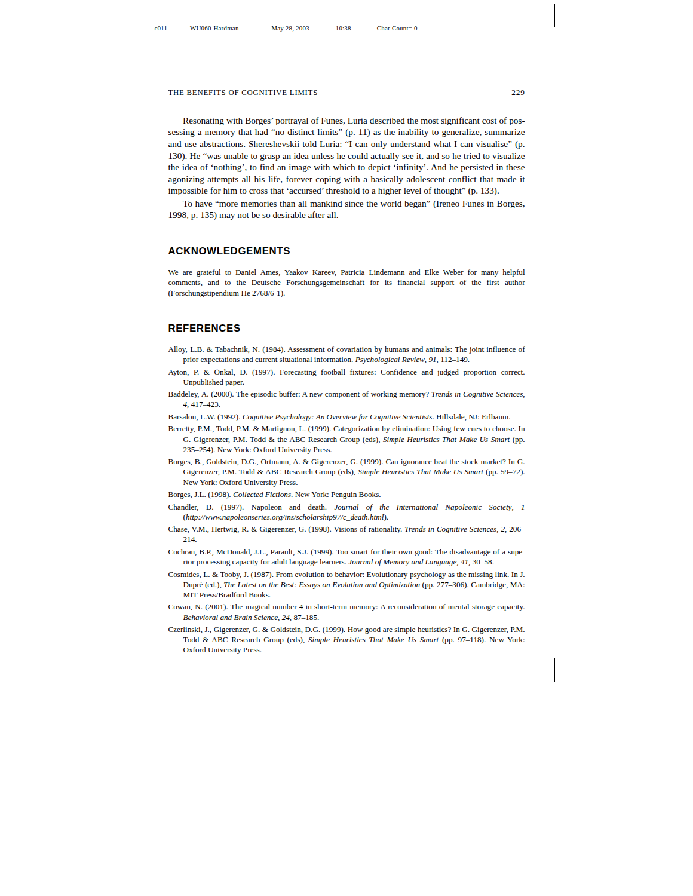c011 WU060-Hardman May 28, 200310:38 Char Count= 0
The Benefits of Cognitive Limits
229
Resonating with Borges’ portrayal of Funes, Luria described the most significant cost of possessing a memory that had “no distinct limits” (p. 11) as the inability to generalize, summarize and use abstractions. Shereshevskii told Luria: “I can only understand what I can visualise” (p. 130). He “was unable to grasp an idea unless he could actually see it, and so he tried to visualize the idea of ‘nothing’, to find an image with which to depict ‘infinity’. And he persisted in these agonizing attempts all his life, forever coping with a basically adolescent conflict that made it impossible for him to cross that ‘accursed’ threshold to a higher level of thought” (p. 133).
To have “more memories than all mankind since the world began” (Ireneo Funes in Borges, 1998, p. 135) may not be so desirable after all.
ACKNOWLEDGEMENTS
We are grateful to Daniel Ames, Yaakov Kareev, Patricia Lindemann and Elke Weber for many helpful comments, and to the Deutsche Forschungsgemeinschaft for its financial support of the first author (Forschungstipendium He 2768/6-1).
REFERENCES
Alloy, L.B. & Tabachnik, N. (1984). Assessment of covariation by humans and animals: The joint influence of prior expectations and current situational information. Psychological Review, 91, 112–149.
Ayton, P. & Önkal, D. (1997). Forecasting football fixtures: Confidence and judged proportion correct. Unpublished paper.
Baddeley, A. (2000). The episodic buffer: A new component of working memory? Trends in Cognitive Sciences, 4, 417–423.
Barsalou, L.W. (1992). Cognitive Psychology: An Overview for Cognitive Scientists. Hillsdale, NJ: Erlbaum.
Berretty, P.M., Todd, P.M. & Martignon, L. (1999). Categorization by elimination: Using few cues to choose. In G. Gigerenzer, P.M. Todd & the ABC Research Group (eds), Simple Heuristics That Make Us Smart (pp. 235–254). New York: Oxford University Press.
Borges, B., Goldstein, D.G., Ortmann, A. & Gigerenzer, G. (1999). Can ignorance beat the stock market? In G. Gigerenzer, P.M. Todd & ABC Research Group (eds), Simple Heuristics That Make Us Smart (pp. 59–72). New York: Oxford University Press.
Borges, J.L. (1998). Collected Fictions. New York: Penguin Books.
Chandler, D. (1997). Napoleon and death. Journal of the International Napoleonic Society, 1 (http://www.napoleonseries.org/ins/scholarship97/c_death.html).
Chase, V.M., Hertwig, R. & Gigerenzer, G. (1998). Visions of rationality. Trends in Cognitive Sciences, 2, 206–214.
Cochran, B.P., McDonald, J.L., Parault, S.J. (1999). Too smart for their own good: The disadvantage of a superior processing capacity for adult language learners. Journal of Memory and Language, 41, 30–58.
Cosmides, L. & Tooby, J. (1987). From evolution to behavior: Evolutionary psychology as the missing link. In J. Dupré (ed.), The Latest on the Best: Essays on Evolution and Optimization (pp. 277–306). Cambridge, MA: MIT Press/Bradford Books.
Cowan, N. (2001). The magical number 4 in short-term memory: A reconsideration of mental storage capacity. Behavioral and Brain Science, 24, 87–185.
Czerlinski, J., Gigerenzer, G. & Goldstein, D.G. (1999). How good are simple heuristics? In G. Gigerenzer, P.M. Todd & ABC Research Group (eds), Simple Heuristics That Make Us Smart (pp. 97–118). New York: Oxford University Press.